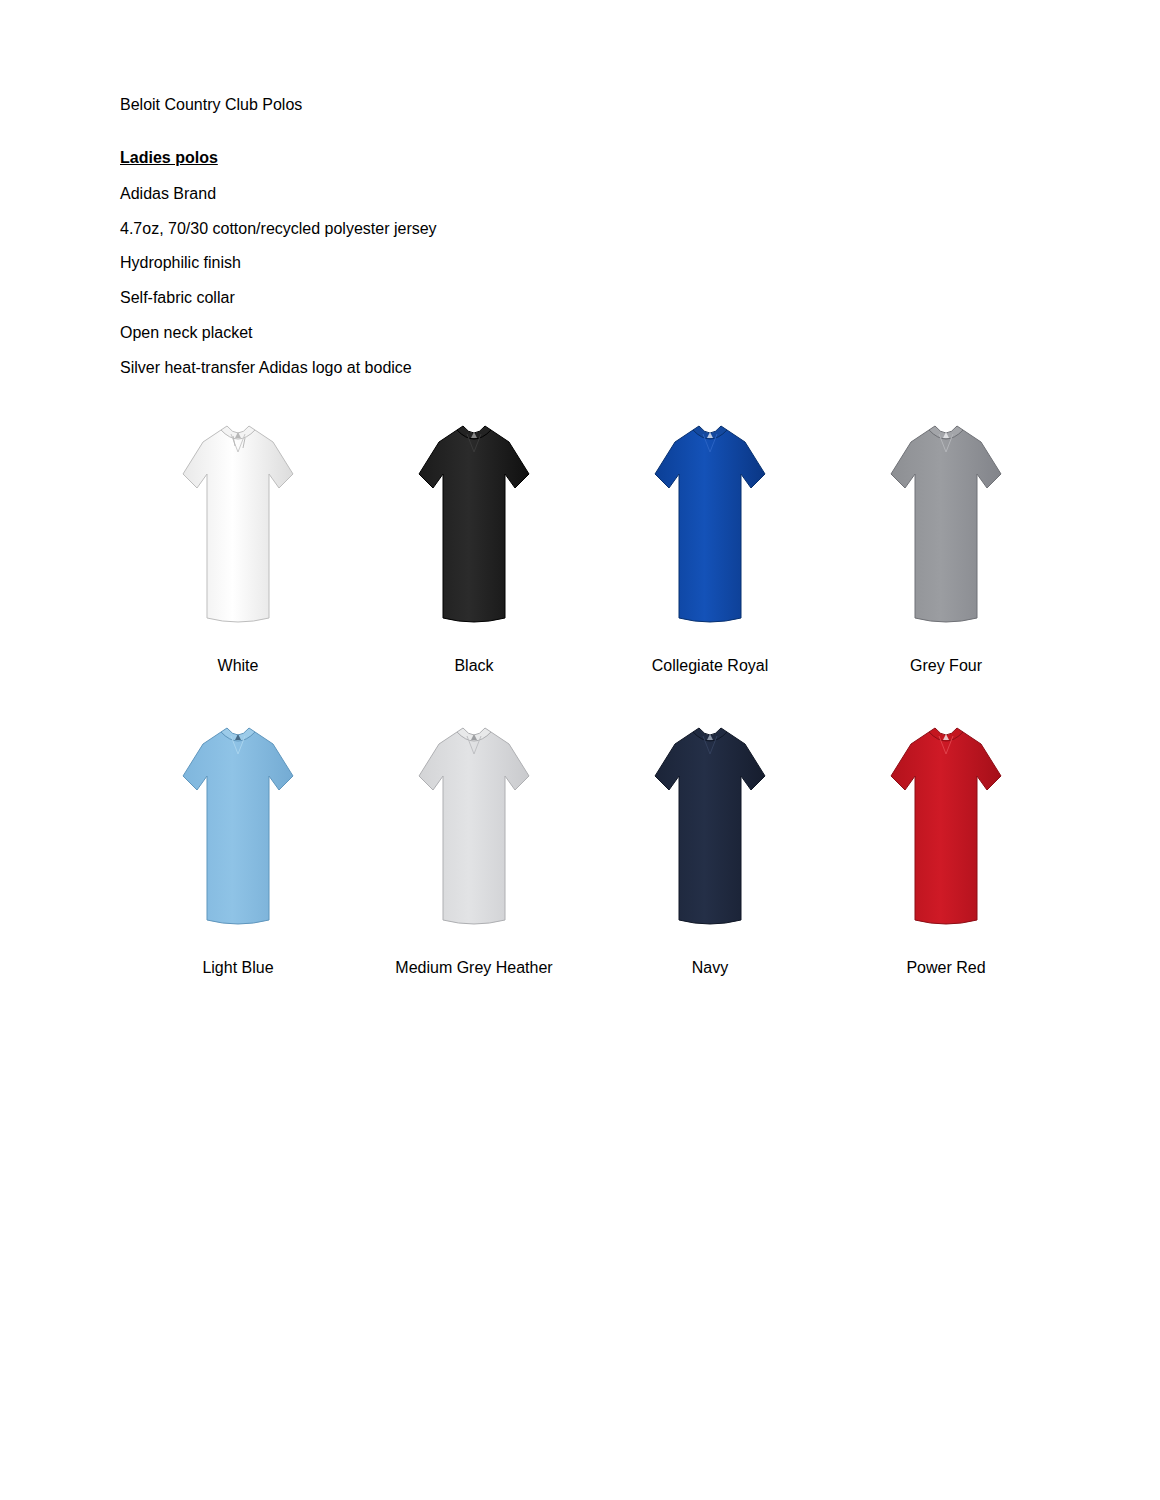Beloit Country Club Polos
Ladies polos
Adidas Brand
4.7oz, 70/30 cotton/recycled polyester jersey
Hydrophilic finish
Self-fabric collar
Open neck placket
Silver heat-transfer Adidas logo at bodice
| White | Black | Collegiate Royal | Grey Four |
| Light Blue | Medium Grey Heather | Navy | Power Red |